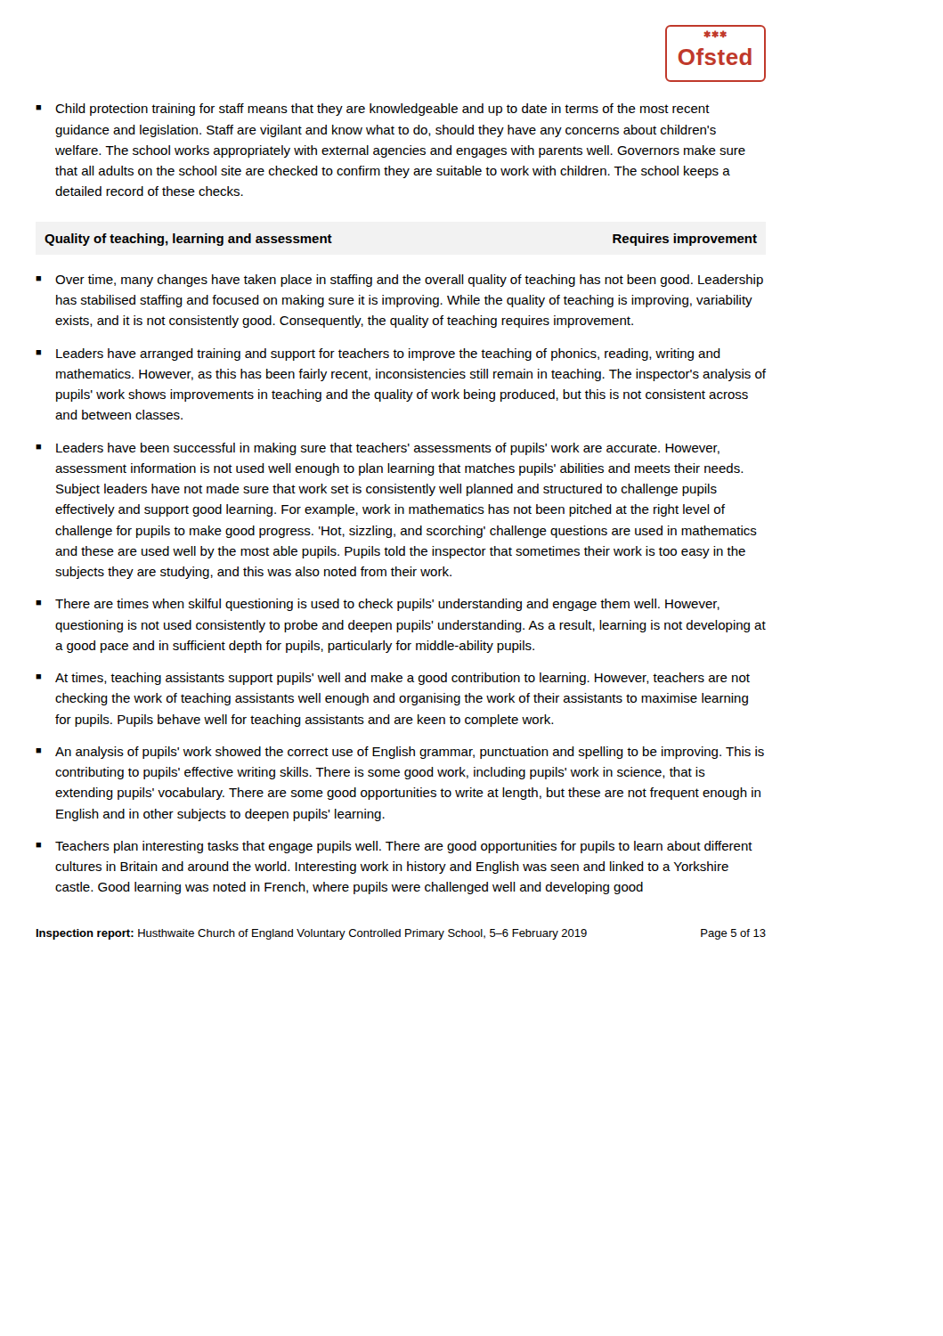✱✱✱ Ofsted
Child protection training for staff means that they are knowledgeable and up to date in terms of the most recent guidance and legislation. Staff are vigilant and know what to do, should they have any concerns about children's welfare. The school works appropriately with external agencies and engages with parents well. Governors make sure that all adults on the school site are checked to confirm they are suitable to work with children. The school keeps a detailed record of these checks.
Quality of teaching, learning and assessment Requires improvement
Over time, many changes have taken place in staffing and the overall quality of teaching has not been good. Leadership has stabilised staffing and focused on making sure it is improving. While the quality of teaching is improving, variability exists, and it is not consistently good. Consequently, the quality of teaching requires improvement.
Leaders have arranged training and support for teachers to improve the teaching of phonics, reading, writing and mathematics. However, as this has been fairly recent, inconsistencies still remain in teaching. The inspector's analysis of pupils' work shows improvements in teaching and the quality of work being produced, but this is not consistent across and between classes.
Leaders have been successful in making sure that teachers' assessments of pupils' work are accurate. However, assessment information is not used well enough to plan learning that matches pupils' abilities and meets their needs. Subject leaders have not made sure that work set is consistently well planned and structured to challenge pupils effectively and support good learning. For example, work in mathematics has not been pitched at the right level of challenge for pupils to make good progress. 'Hot, sizzling, and scorching' challenge questions are used in mathematics and these are used well by the most able pupils. Pupils told the inspector that sometimes their work is too easy in the subjects they are studying, and this was also noted from their work.
There are times when skilful questioning is used to check pupils' understanding and engage them well. However, questioning is not used consistently to probe and deepen pupils' understanding. As a result, learning is not developing at a good pace and in sufficient depth for pupils, particularly for middle-ability pupils.
At times, teaching assistants support pupils' well and make a good contribution to learning. However, teachers are not checking the work of teaching assistants well enough and organising the work of their assistants to maximise learning for pupils. Pupils behave well for teaching assistants and are keen to complete work.
An analysis of pupils' work showed the correct use of English grammar, punctuation and spelling to be improving. This is contributing to pupils' effective writing skills. There is some good work, including pupils' work in science, that is extending pupils' vocabulary. There are some good opportunities to write at length, but these are not frequent enough in English and in other subjects to deepen pupils' learning.
Teachers plan interesting tasks that engage pupils well. There are good opportunities for pupils to learn about different cultures in Britain and around the world. Interesting work in history and English was seen and linked to a Yorkshire castle. Good learning was noted in French, where pupils were challenged well and developing good
Inspection report: Husthwaite Church of England Voluntary Controlled Primary School, 5–6 February 2019
Page 5 of 13